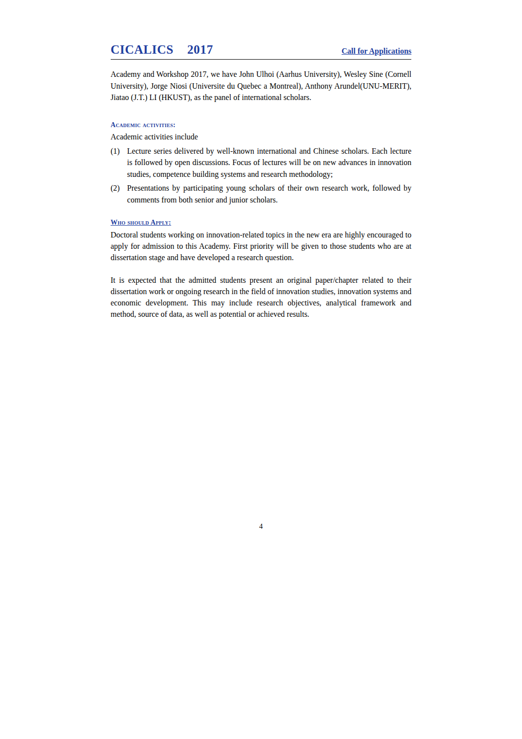CICALICS2017
Call for Applications
Academy and Workshop 2017, we have John Ulhoi (Aarhus University), Wesley Sine (Cornell University), Jorge Niosi (Universite du Quebec a Montreal), Anthony Arundel(UNU-MERIT), Jiatao (J.T.) LI (HKUST), as the panel of international scholars.
Academic activities:
Academic activities include
(1) Lecture series delivered by well-known international and Chinese scholars. Each lecture is followed by open discussions. Focus of lectures will be on new advances in innovation studies, competence building systems and research methodology;
(2) Presentations by participating young scholars of their own research work, followed by comments from both senior and junior scholars.
Who should Apply:
Doctoral students working on innovation-related topics in the new era are highly encouraged to apply for admission to this Academy. First priority will be given to those students who are at dissertation stage and have developed a research question.
It is expected that the admitted students present an original paper/chapter related to their dissertation work or ongoing research in the field of innovation studies, innovation systems and economic development. This may include research objectives, analytical framework and method, source of data, as well as potential or achieved results.
4